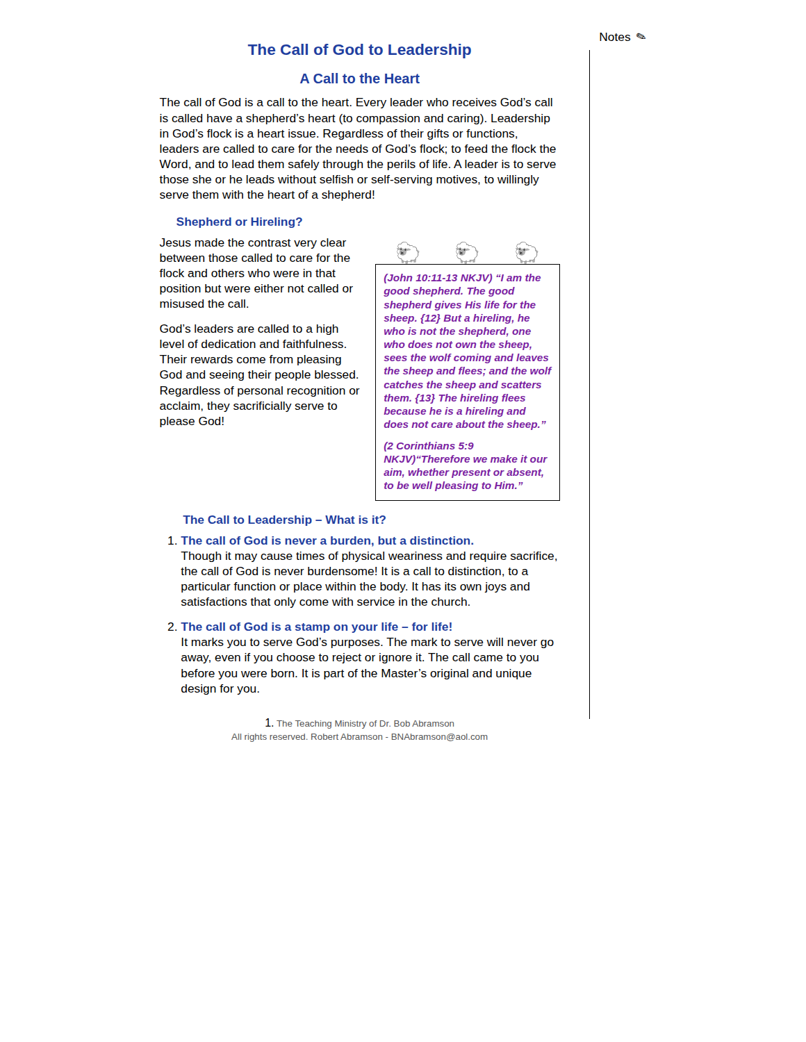Notes ✎
The Call of God to Leadership
A Call to the Heart
The call of God is a call to the heart. Every leader who receives God’s call is called have a shepherd’s heart (to compassion and caring). Leadership in God’s flock is a heart issue. Regardless of their gifts or functions, leaders are called to care for the needs of God’s flock; to feed the flock the Word, and to lead them safely through the perils of life. A leader is to serve those she or he leads without selfish or self-serving motives, to willingly serve them with the heart of a shepherd!
Shepherd or Hireling?
Jesus made the contrast very clear between those called to care for the flock and others who were in that position but were either not called or misused the call.
God’s leaders are called to a high level of dedication and faithfulness. Their rewards come from pleasing God and seeing their people blessed. Regardless of personal recognition or acclaim, they sacrificially serve to please God!
🐑 🐑 🐑
(John 10:11-13 NKJV) “I am the good shepherd. The good shepherd gives His life for the sheep. {12} But a hireling, he who is not the shepherd, one who does not own the sheep, sees the wolf coming and leaves the sheep and flees; and the wolf catches the sheep and scatters them. {13} The hireling flees because he is a hireling and does not care about the sheep.”
(2 Corinthians 5:9 NKJV)“Therefore we make it our aim, whether present or absent, to be well pleasing to Him.”
The Call to Leadership – What is it?
The call of God is never a burden, but a distinction.
Though it may cause times of physical weariness and require sacrifice, the call of God is never burdensome! It is a call to distinction, to a particular function or place within the body. It has its own joys and satisfactions that only come with service in the church.
The call of God is a stamp on your life – for life!
It marks you to serve God’s purposes. The mark to serve will never go away, even if you choose to reject or ignore it. The call came to you before you were born. It is part of the Master’s original and unique design for you.
1. The Teaching Ministry of Dr. Bob Abramson
All rights reserved. Robert Abramson - BNAbramson@aol.com